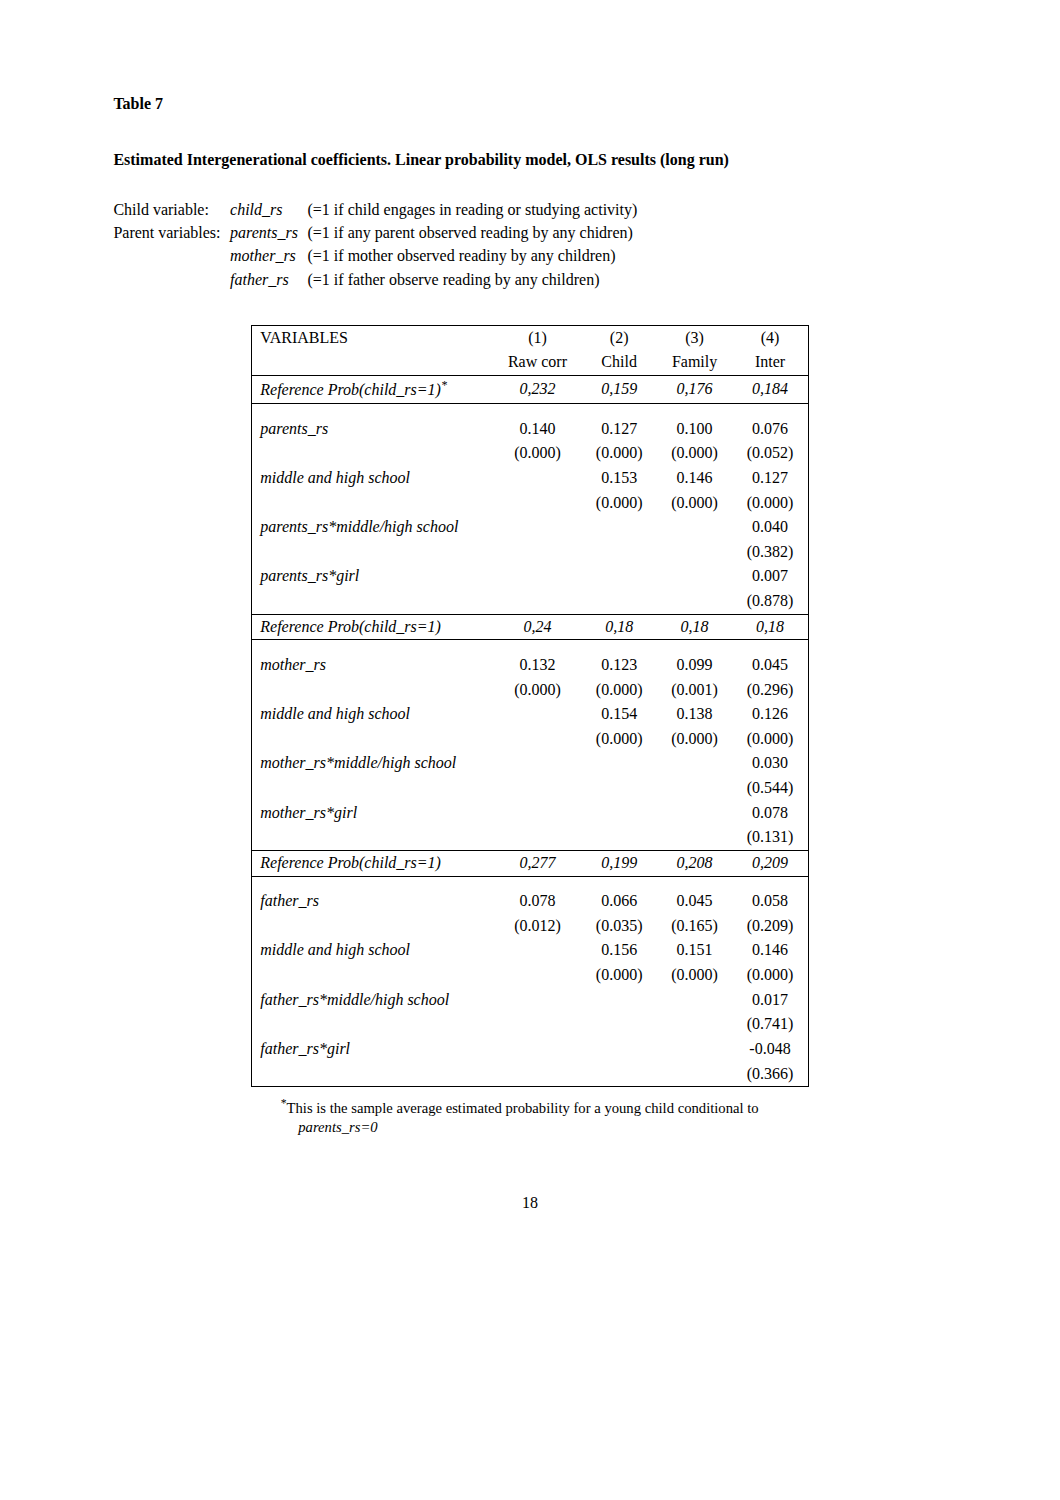Table 7
Estimated Intergenerational coefficients. Linear probability model, OLS results (long run)
| Child variable: | child_rs | (=1 if child engages in reading or studying activity) |
| Parent variables: | parents_rs | (=1 if any parent observed reading by any chidren) |
| | mother_rs | (=1 if mother observed readiny by any children) |
| | father_rs | (=1 if father observe reading by any children) |
| VARIABLES | (1) | (2) | (3) | (4) |
| --- | --- | --- | --- | --- |
| | Raw corr | Child | Family | Inter |
| Reference Prob(child_rs=1) * | 0,232 | 0,159 | 0,176 | 0,184 |
| parents_rs | 0.140 | 0.127 | 0.100 | 0.076 |
| | (0.000) | (0.000) | (0.000) | (0.052) |
| middle and high school | | 0.153 | 0.146 | 0.127 |
| | | (0.000) | (0.000) | (0.000) |
| parents_rs*middle/high school | | | | 0.040 |
| | | | | (0.382) |
| parents_rs*girl | | | | 0.007 |
| | | | | (0.878) |
| Reference Prob(child_rs=1) | 0,24 | 0,18 | 0,18 | 0,18 |
| mother_rs | 0.132 | 0.123 | 0.099 | 0.045 |
| | (0.000) | (0.000) | (0.001) | (0.296) |
| middle and high school | | 0.154 | 0.138 | 0.126 |
| | | (0.000) | (0.000) | (0.000) |
| mother_rs*middle/high school | | | | 0.030 |
| | | | | (0.544) |
| mother_rs*girl | | | | 0.078 |
| | | | | (0.131) |
| Reference Prob(child_rs=1) | 0,277 | 0,199 | 0,208 | 0,209 |
| father_rs | 0.078 | 0.066 | 0.045 | 0.058 |
| | (0.012) | (0.035) | (0.165) | (0.209) |
| middle and high school | | 0.156 | 0.151 | 0.146 |
| | | (0.000) | (0.000) | (0.000) |
| father_rs*middle/high school | | | | 0.017 |
| | | | | (0.741) |
| father_rs*girl | | | | -0.048 |
| | | | | (0.366) |
*This is the sample average estimated probability for a young child conditional to parents_rs=0
18